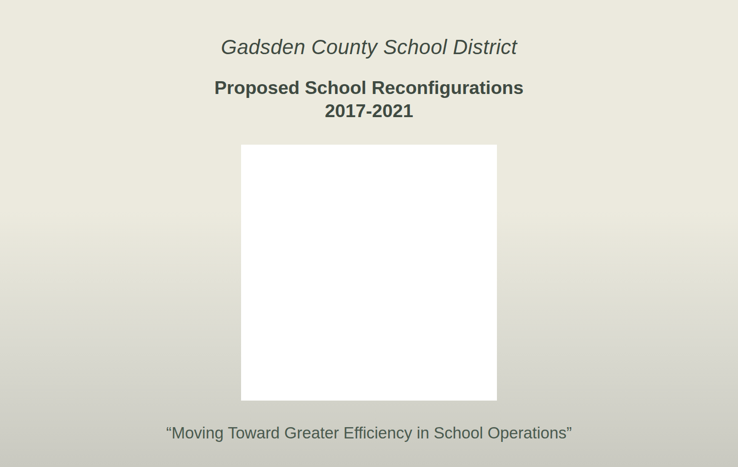Gadsden County School District
Proposed School Reconfigurations
2017-2021
“Moving Toward Greater Efficiency in School Operations”